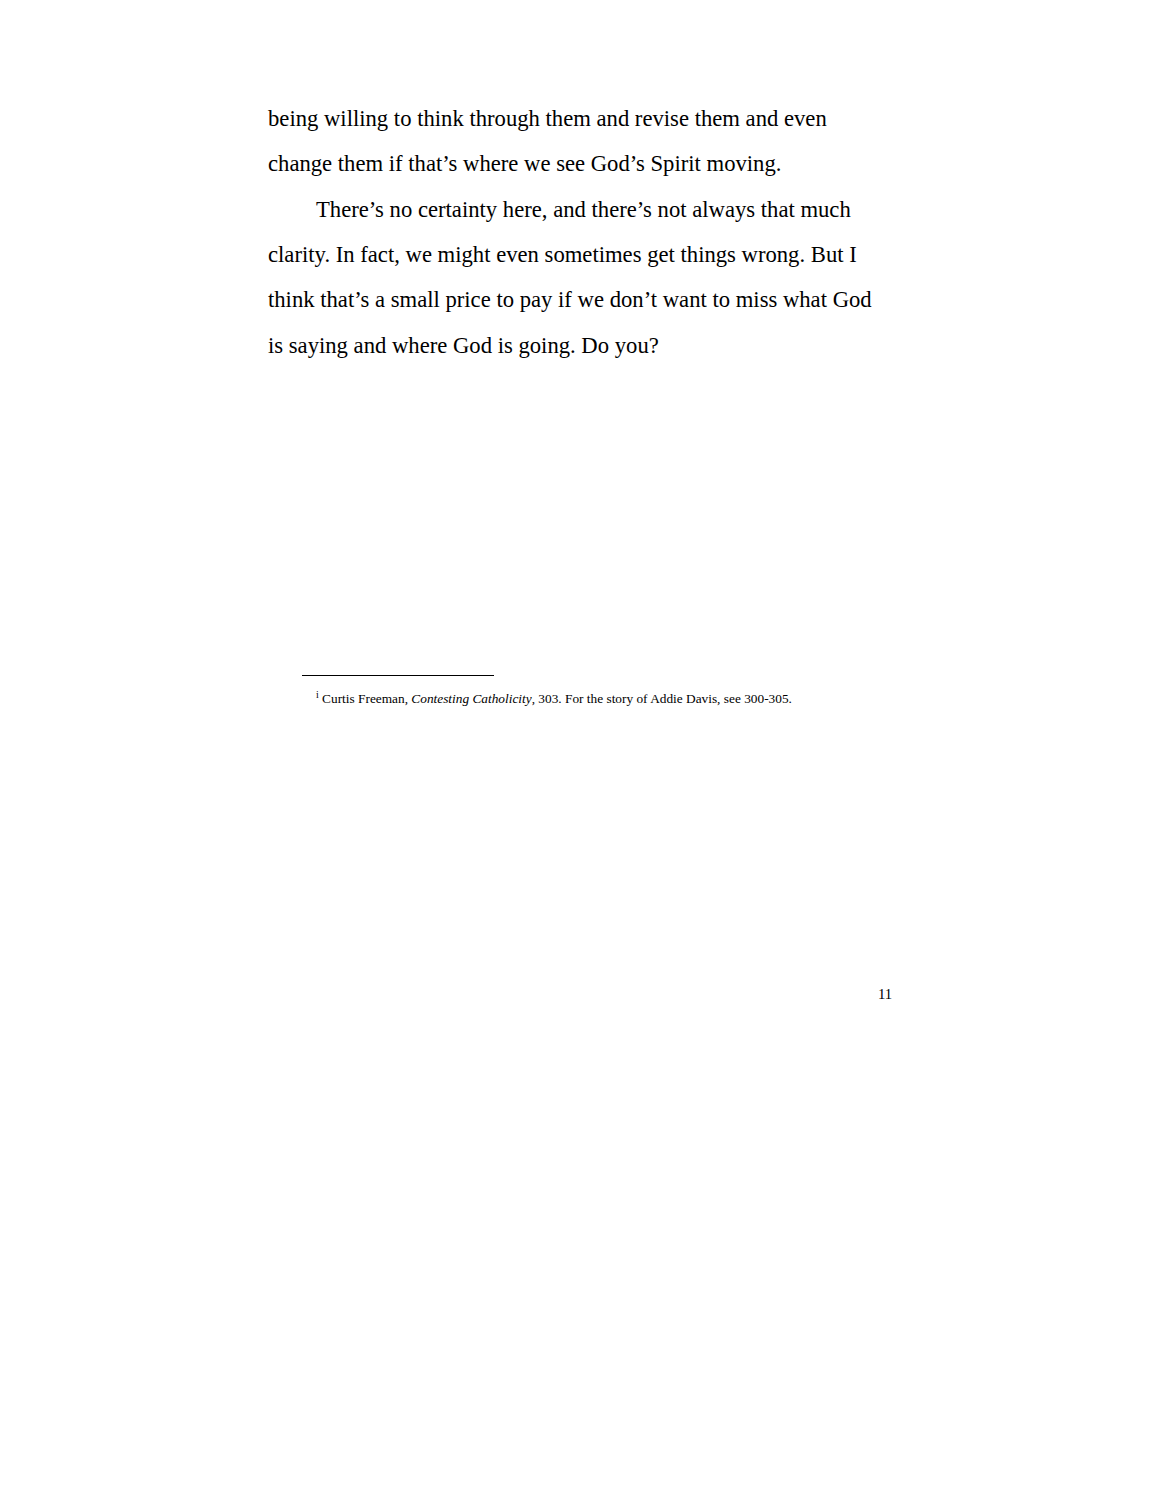being willing to think through them and revise them and even change them if that’s where we see God’s Spirit moving.
There’s no certainty here, and there’s not always that much clarity. In fact, we might even sometimes get things wrong. But I think that’s a small price to pay if we don’t want to miss what God is saying and where God is going. Do you?
i Curtis Freeman, Contesting Catholicity, 303. For the story of Addie Davis, see 300-305.
11